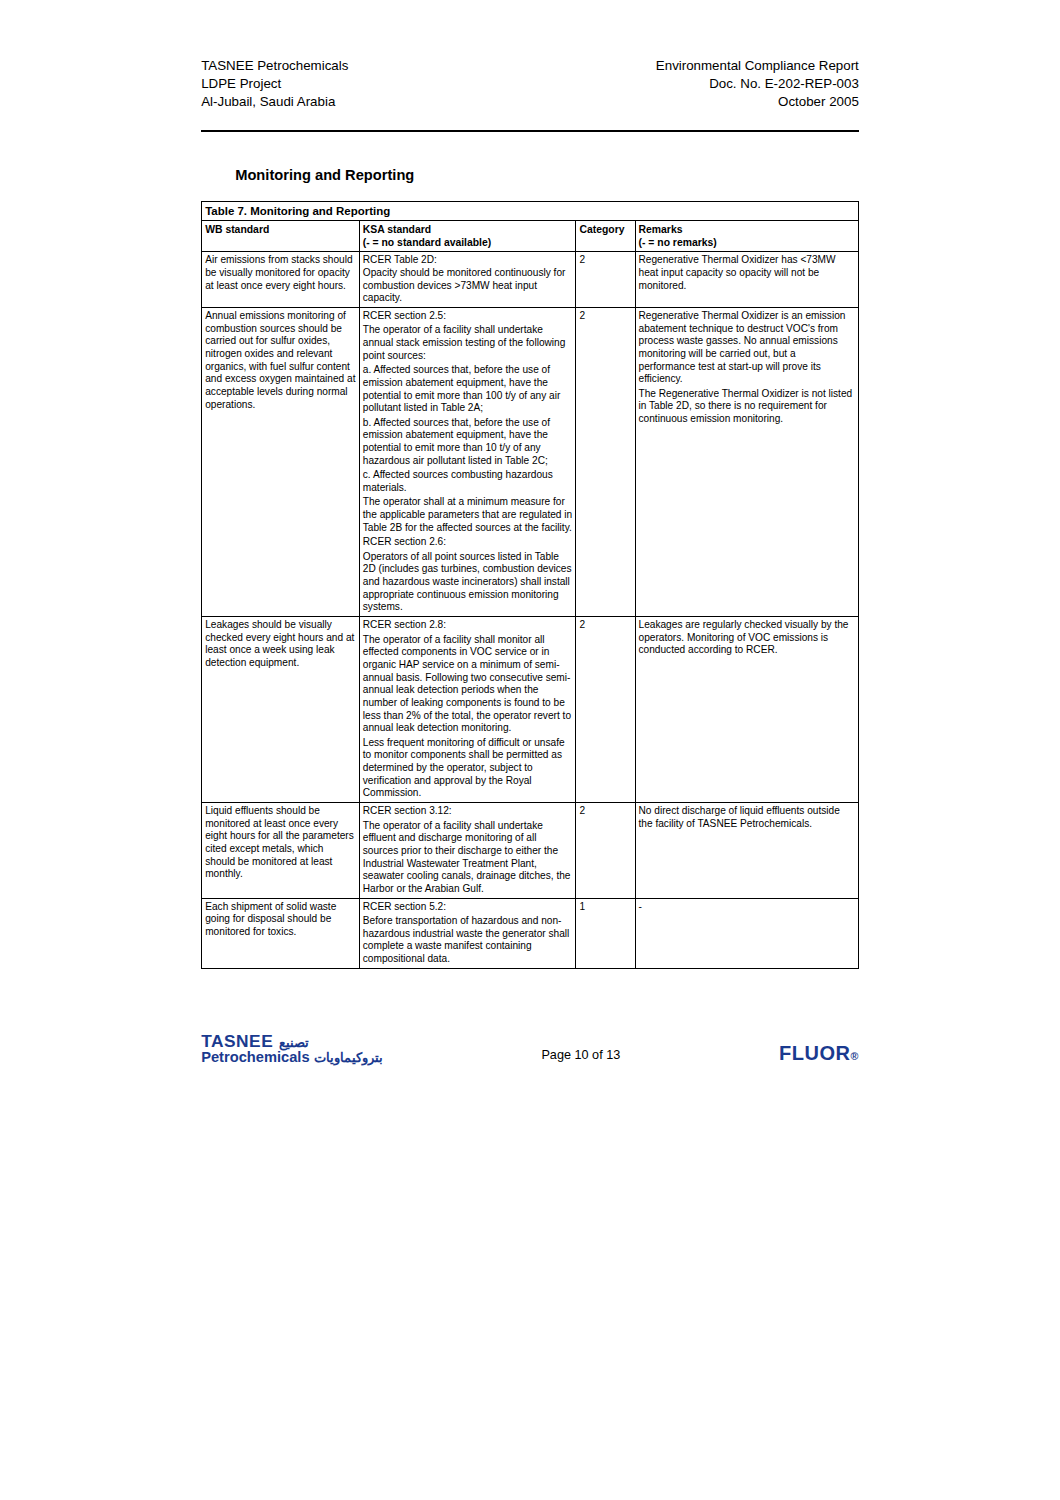TASNEE Petrochemicals
LDPE Project
Al-Jubail, Saudi Arabia
Environmental Compliance Report
Doc. No. E-202-REP-003
October 2005
Monitoring and Reporting
Table 7. Monitoring and Reporting
| WB standard | KSA standard (- = no standard available) | Category | Remarks (- = no remarks) |
| --- | --- | --- | --- |
| Air emissions from stacks should be visually monitored for opacity at least once every eight hours. | RCER Table 2D: Opacity should be monitored continuously for combustion devices >73MW heat input capacity. | 2 | Regenerative Thermal Oxidizer has <73MW heat input capacity so opacity will not be monitored. |
| Annual emissions monitoring of combustion sources should be carried out for sulfur oxides, nitrogen oxides and relevant organics, with fuel sulfur content and excess oxygen maintained at acceptable levels during normal operations. | RCER section 2.5: The operator of a facility shall undertake annual stack emission testing of the following point sources: a. Affected sources that, before the use of emission abatement equipment, have the potential to emit more than 100 t/y of any air pollutant listed in Table 2A; b. Affected sources that, before the use of emission abatement equipment, have the potential to emit more than 10 t/y of any hazardous air pollutant listed in Table 2C; c. Affected sources combusting hazardous materials. The operator shall at a minimum measure for the applicable parameters that are regulated in Table 2B for the affected sources at the facility. RCER section 2.6: Operators of all point sources listed in Table 2D (includes gas turbines, combustion devices and hazardous waste incinerators) shall install appropriate continuous emission monitoring systems. | 2 | Regenerative Thermal Oxidizer is an emission abatement technique to destruct VOC's from process waste gasses. No annual emissions monitoring will be carried out, but a performance test at start-up will prove its efficiency. The Regenerative Thermal Oxidizer is not listed in Table 2D, so there is no requirement for continuous emission monitoring. |
| Leakages should be visually checked every eight hours and at least once a week using leak detection equipment. | RCER section 2.8: The operator of a facility shall monitor all effected components in VOC service or in organic HAP service on a minimum of semi-annual basis. Following two consecutive semi-annual leak detection periods when the number of leaking components is found to be less than 2% of the total, the operator revert to annual leak detection monitoring. Less frequent monitoring of difficult or unsafe to monitor components shall be permitted as determined by the operator, subject to verification and approval by the Royal Commission. | 2 | Leakages are regularly checked visually by the operators. Monitoring of VOC emissions is conducted according to RCER. |
| Liquid effluents should be monitored at least once every eight hours for all the parameters cited except metals, which should be monitored at least monthly. | RCER section 3.12: The operator of a facility shall undertake effluent and discharge monitoring of all sources prior to their discharge to either the Industrial Wastewater Treatment Plant, seawater cooling canals, drainage ditches, the Harbor or the Arabian Gulf. | 2 | No direct discharge of liquid effluents outside the facility of TASNEE Petrochemicals. |
| Each shipment of solid waste going for disposal should be monitored for toxics. | RCER section 5.2: Before transportation of hazardous and non-hazardous industrial waste the generator shall complete a waste manifest containing compositional data. | 1 | - |
TASNEE تصنيع
Petrochemicals بتروكيماويات
Page 10 of 13
FLUOR®